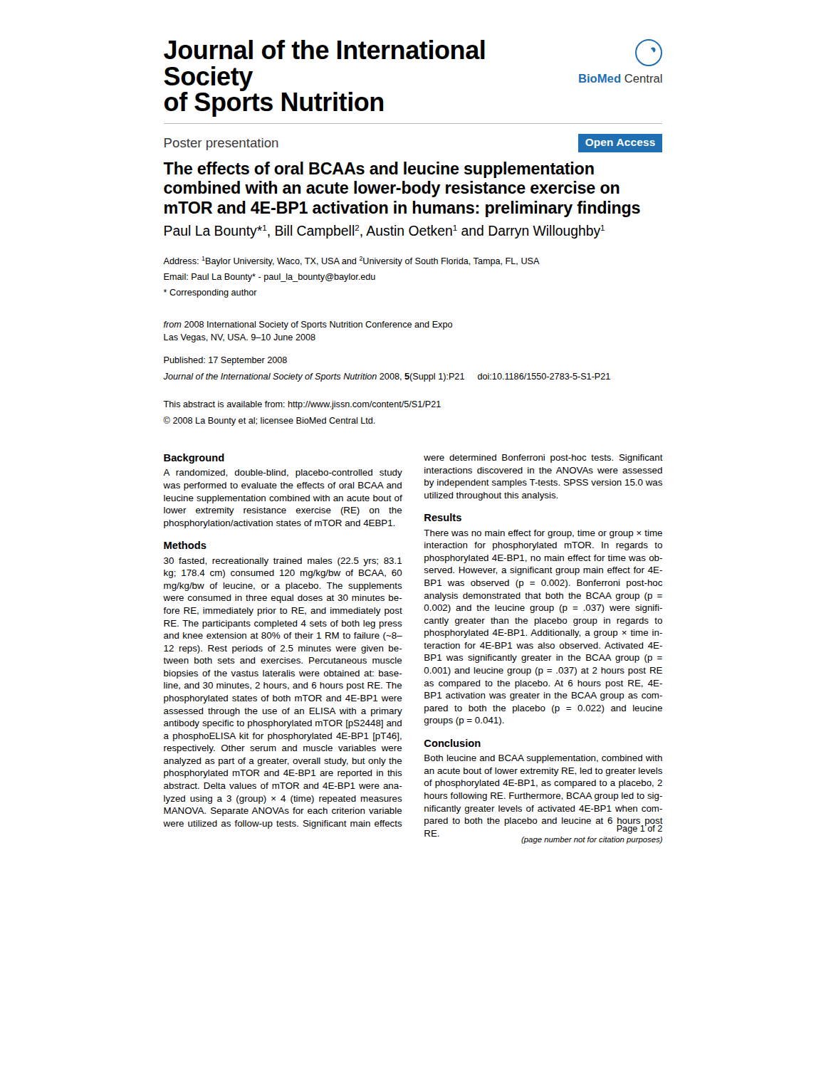Journal of the International Society
of Sports Nutrition
Bio Med Central
Poster presentation
Open Access
The effects of oral BCAAs and leucine supplementation combined with an acute lower-body resistance exercise on mTOR and 4E-BP1 activation in humans: preliminary findings
Paul La Bounty*1, Bill Campbell2, Austin Oetken1 and Darryn Willoughby1
Address: 1Baylor University, Waco, TX, USA and 2University of South Florida, Tampa, FL, USA
Email: Paul La Bounty* - paul_la_bounty@baylor.edu
* Corresponding author
from 2008 International Society of Sports Nutrition Conference and Expo
Las Vegas, NV, USA. 9–10 June 2008
Published: 17 September 2008
Journal of the International Society of Sports Nutrition 2008, 5(Suppl 1):P21doi:10.1186/1550-2783-5-S1-P21
This abstract is available from: http://www.jissn.com/content/5/S1/P21
© 2008 La Bounty et al; licensee BioMed Central Ltd.
Background
A randomized, double-blind, placebo-controlled study was performed to evaluate the effects of oral BCAA and leucine supplementation combined with an acute bout of lower extremity resistance exercise (RE) on the phosphorylation/activation states of mTOR and 4EBP1.
Methods
30 fasted, recreationally trained males (22.5 yrs; 83.1 kg; 178.4 cm) consumed 120 mg/kg/bw of BCAA, 60 mg/kg/bw of leucine, or a placebo. The supplements were consumed in three equal doses at 30 minutes before RE, immediately prior to RE, and immediately post RE. The participants completed 4 sets of both leg press and knee extension at 80% of their 1 RM to failure (~8–12 reps). Rest periods of 2.5 minutes were given between both sets and exercises. Percutaneous muscle biopsies of the vastus lateralis were obtained at: baseline, and 30 minutes, 2 hours, and 6 hours post RE. The phosphorylated states of both mTOR and 4E-BP1 were assessed through the use of an ELISA with a primary antibody specific to phosphorylated mTOR [pS2448] and a phosphoELISA kit for phosphorylated 4E-BP1 [pT46], respectively. Other serum and muscle variables were analyzed as part of a greater, overall study, but only the phosphorylated mTOR and 4E-BP1 are reported in this abstract. Delta values of mTOR and 4E-BP1 were analyzed using a 3 (group) × 4 (time) repeated measures MANOVA. Separate ANOVAs for each criterion variable were utilized as follow-up tests. Significant main effects were determined Bonferroni post-hoc tests. Significant interactions discovered in the ANOVAs were assessed by independent samples T-tests. SPSS version 15.0 was utilized throughout this analysis.
Results
There was no main effect for group, time or group × time interaction for phosphorylated mTOR. In regards to phosphorylated 4E-BP1, no main effect for time was observed. However, a significant group main effect for 4E-BP1 was observed (p = 0.002). Bonferroni post-hoc analysis demonstrated that both the BCAA group (p = 0.002) and the leucine group (p = .037) were significantly greater than the placebo group in regards to phosphorylated 4E-BP1. Additionally, a group × time interaction for 4E-BP1 was also observed. Activated 4E-BP1 was significantly greater in the BCAA group (p = 0.001) and leucine group (p = .037) at 2 hours post RE as compared to the placebo. At 6 hours post RE, 4E-BP1 activation was greater in the BCAA group as compared to both the placebo (p = 0.022) and leucine groups (p = 0.041).
Conclusion
Both leucine and BCAA supplementation, combined with an acute bout of lower extremity RE, led to greater levels of phosphorylated 4E-BP1, as compared to a placebo, 2 hours following RE. Furthermore, BCAA group led to significantly greater levels of activated 4E-BP1 when compared to both the placebo and leucine at 6 hours post RE.
Page 1 of 2
(page number not for citation purposes)